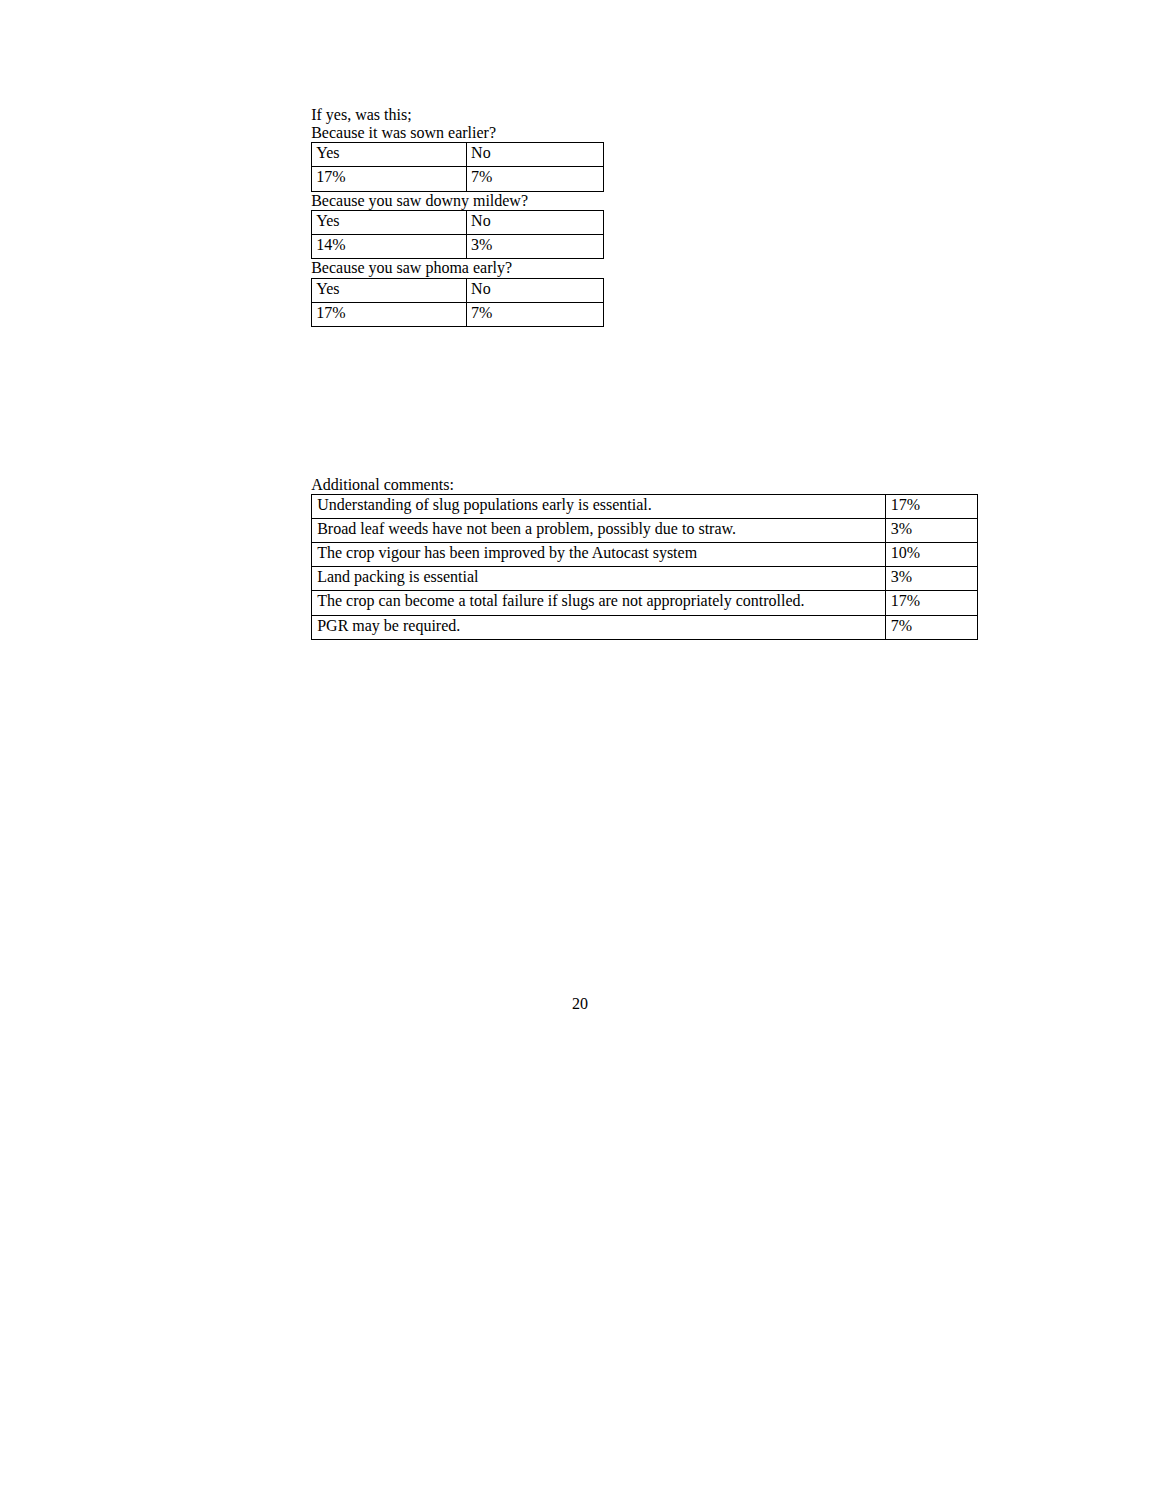If yes, was this;
Because it was sown earlier?
| Yes | No |
| 17% | 7% |
Because you saw downy mildew?
| Yes | No |
| 14% | 3% |
Because you saw phoma early?
| Yes | No |
| 17% | 7% |
Additional comments:
| Understanding of slug populations early is essential. | 17% |
| Broad leaf weeds have not been a problem, possibly due to straw. | 3% |
| The crop vigour has been improved by the Autocast system | 10% |
| Land packing is essential | 3% |
| The crop can become a total failure if slugs are not appropriately controlled. | 17% |
| PGR may be required. | 7% |
20